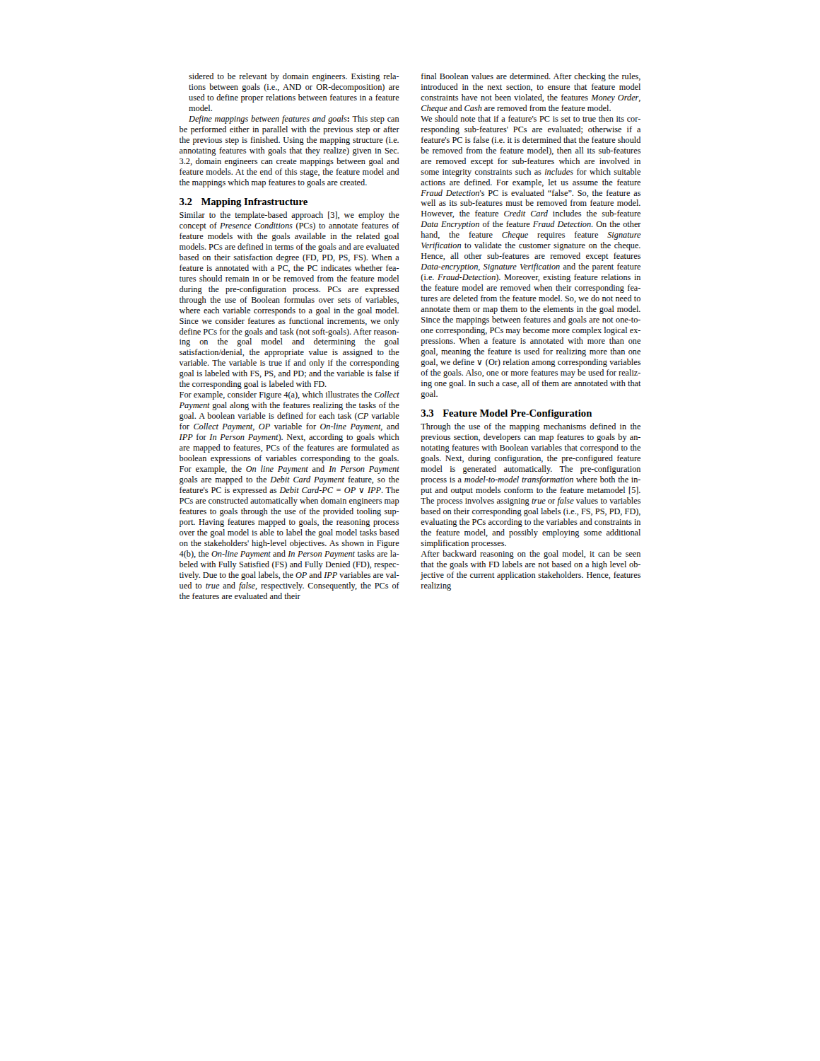sidered to be relevant by domain engineers. Existing relations between goals (i.e., AND or OR-decomposition) are used to define proper relations between features in a feature model.
Define mappings between features and goals: This step can be performed either in parallel with the previous step or after the previous step is finished. Using the mapping structure (i.e. annotating features with goals that they realize) given in Sec. 3.2, domain engineers can create mappings between goal and feature models. At the end of this stage, the feature model and the mappings which map features to goals are created.
3.2 Mapping Infrastructure
Similar to the template-based approach [3], we employ the concept of Presence Conditions (PCs) to annotate features of feature models with the goals available in the related goal models. PCs are defined in terms of the goals and are evaluated based on their satisfaction degree (FD, PD, PS, FS). When a feature is annotated with a PC, the PC indicates whether features should remain in or be removed from the feature model during the pre-configuration process. PCs are expressed through the use of Boolean formulas over sets of variables, where each variable corresponds to a goal in the goal model. Since we consider features as functional increments, we only define PCs for the goals and task (not soft-goals). After reasoning on the goal model and determining the goal satisfaction/denial, the appropriate value is assigned to the variable. The variable is true if and only if the corresponding goal is labeled with FS, PS, and PD; and the variable is false if the corresponding goal is labeled with FD.
For example, consider Figure 4(a), which illustrates the Collect Payment goal along with the features realizing the tasks of the goal. A boolean variable is defined for each task (CP variable for Collect Payment, OP variable for On-line Payment, and IPP for In Person Payment). Next, according to goals which are mapped to features, PCs of the features are formulated as boolean expressions of variables corresponding to the goals. For example, the On line Payment and In Person Payment goals are mapped to the Debit Card Payment feature, so the feature's PC is expressed as Debit Card-PC = OP ∨ IPP. The PCs are constructed automatically when domain engineers map features to goals through the use of the provided tooling support. Having features mapped to goals, the reasoning process over the goal model is able to label the goal model tasks based on the stakeholders' high-level objectives. As shown in Figure 4(b), the On-line Payment and In Person Payment tasks are labeled with Fully Satisfied (FS) and Fully Denied (FD), respectively. Due to the goal labels, the OP and IPP variables are valued to true and false, respectively. Consequently, the PCs of the features are evaluated and their
final Boolean values are determined. After checking the rules, introduced in the next section, to ensure that feature model constraints have not been violated, the features Money Order, Cheque and Cash are removed from the feature model.
We should note that if a feature's PC is set to true then its corresponding sub-features' PCs are evaluated; otherwise if a feature's PC is false (i.e. it is determined that the feature should be removed from the feature model), then all its sub-features are removed except for sub-features which are involved in some integrity constraints such as includes for which suitable actions are defined. For example, let us assume the feature Fraud Detection's PC is evaluated “false”. So, the feature as well as its sub-features must be removed from feature model. However, the feature Credit Card includes the sub-feature Data Encryption of the feature Fraud Detection. On the other hand, the feature Cheque requires feature Signature Verification to validate the customer signature on the cheque. Hence, all other sub-features are removed except features Data-encryption, Signature Verification and the parent feature (i.e. Fraud-Detection). Moreover, existing feature relations in the feature model are removed when their corresponding features are deleted from the feature model. So, we do not need to annotate them or map them to the elements in the goal model. Since the mappings between features and goals are not one-to-one corresponding, PCs may become more complex logical expressions. When a feature is annotated with more than one goal, meaning the feature is used for realizing more than one goal, we define ∨ (Or) relation among corresponding variables of the goals. Also, one or more features may be used for realizing one goal. In such a case, all of them are annotated with that goal.
3.3 Feature Model Pre-Configuration
Through the use of the mapping mechanisms defined in the previous section, developers can map features to goals by annotating features with Boolean variables that correspond to the goals. Next, during configuration, the pre-configured feature model is generated automatically. The pre-configuration process is a model-to-model transformation where both the input and output models conform to the feature metamodel [5]. The process involves assigning true or false values to variables based on their corresponding goal labels (i.e., FS, PS, PD, FD), evaluating the PCs according to the variables and constraints in the feature model, and possibly employing some additional simplification processes.
After backward reasoning on the goal model, it can be seen that the goals with FD labels are not based on a high level objective of the current application stakeholders. Hence, features realizing